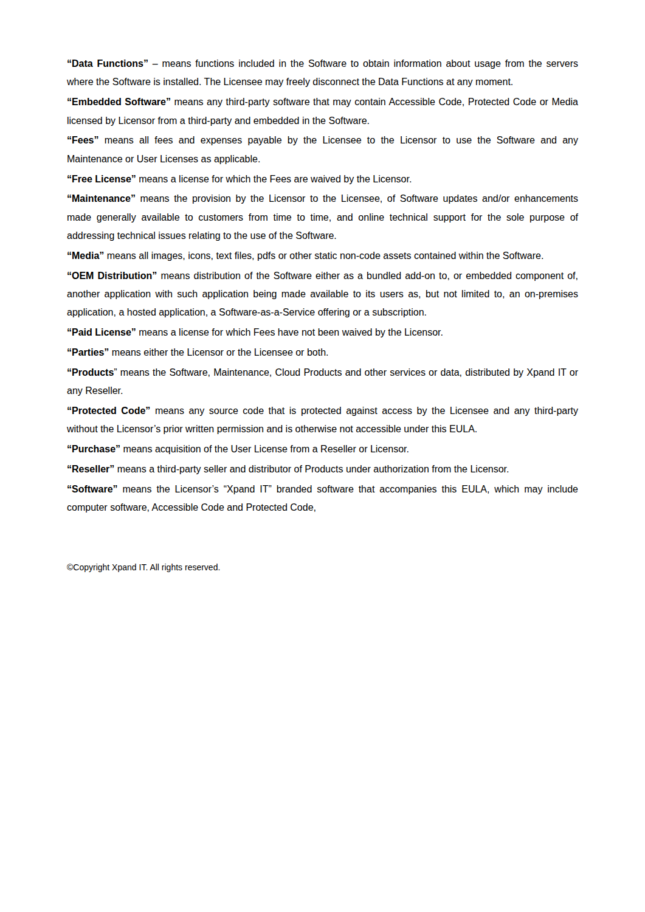“Data Functions” – means functions included in the Software to obtain information about usage from the servers where the Software is installed. The Licensee may freely disconnect the Data Functions at any moment.
“Embedded Software” means any third-party software that may contain Accessible Code, Protected Code or Media licensed by Licensor from a third-party and embedded in the Software.
“Fees” means all fees and expenses payable by the Licensee to the Licensor to use the Software and any Maintenance or User Licenses as applicable.
“Free License” means a license for which the Fees are waived by the Licensor.
“Maintenance” means the provision by the Licensor to the Licensee, of Software updates and/or enhancements made generally available to customers from time to time, and online technical support for the sole purpose of addressing technical issues relating to the use of the Software.
“Media” means all images, icons, text files, pdfs or other static non-code assets contained within the Software.
“OEM Distribution” means distribution of the Software either as a bundled add-on to, or embedded component of, another application with such application being made available to its users as, but not limited to, an on-premises application, a hosted application, a Software-as-a-Service offering or a subscription.
“Paid License” means a license for which Fees have not been waived by the Licensor.
“Parties” means either the Licensor or the Licensee or both.
“Products” means the Software, Maintenance, Cloud Products and other services or data, distributed by Xpand IT or any Reseller.
“Protected Code” means any source code that is protected against access by the Licensee and any third-party without the Licensor’s prior written permission and is otherwise not accessible under this EULA.
“Purchase” means acquisition of the User License from a Reseller or Licensor.
“Reseller” means a third-party seller and distributor of Products under authorization from the Licensor.
“Software” means the Licensor’s “Xpand IT” branded software that accompanies this EULA, which may include computer software, Accessible Code and Protected Code,
©Copyright Xpand IT. All rights reserved.